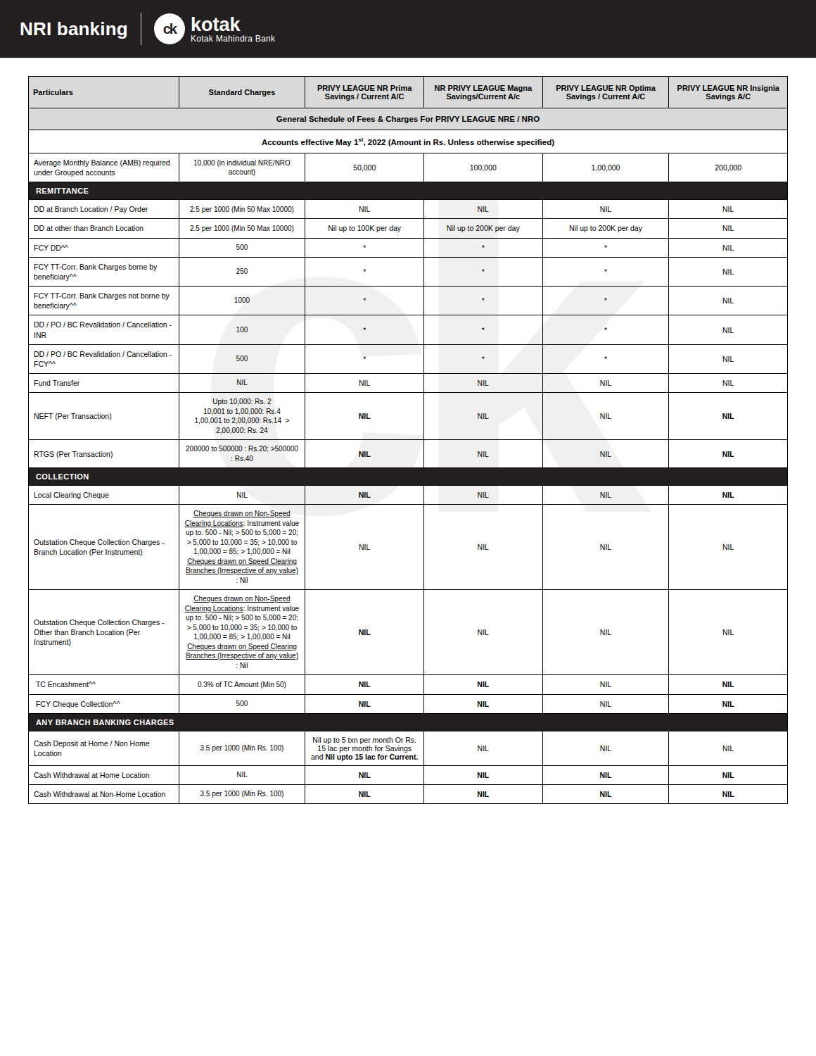NRI banking
ck
kotak Kotak Mahindra Bank
ck
| General Schedule of Fees & Charges For PRIVY LEAGUE NRE / NRO |
| --- |
| Accounts effective May 1 st , 2022 (Amount in Rs. Unless otherwise specified) |
| Particulars | Standard Charges | PRIVY LEAGUE NR Prima Savings / Current A/C | NR PRIVY LEAGUE Magna Savings/Current A/c | PRIVY LEAGUE NR Optima Savings / Current A/C | PRIVY LEAGUE NR Insignia Savings A/C |
| Average Monthly Balance (AMB) required under Grouped accounts | 10,000 (in individual NRE/NRO account) | 50,000 | 100,000 | 1,00,000 | 200,000 |
| REMITTANCE |
| DD at Branch Location / Pay Order | 2.5 per 1000 (Min 50 Max 10000) | NIL | NIL | NIL | NIL |
| DD at other than Branch Location | 2.5 per 1000 (Min 50 Max 10000) | Nil up to 100K per day | Nil up to 200K per day | Nil up to 200K per day | NIL |
| FCY DD^^ | 500 | * | * | * | NIL |
| FCY TT-Corr. Bank Charges borne by beneficiary^^ | 250 | * | * | * | NIL |
| FCY TT-Corr. Bank Charges not borne by beneficiary^^ | 1000 | * | * | * | NIL |
| DD / PO / BC Revalidation / Cancellation - INR | 100 | * | * | * | NIL |
| DD / PO / BC Revalidation / Cancellation - FCY^^ | 500 | * | * | * | NIL |
| Fund Transfer | NIL | NIL | NIL | NIL | NIL |
| NEFT (Per Transaction) | Upto 10,000: Rs. 2 10,001 to 1,00,000: Rs.4 1,00,001 to 2,00,000: Rs.14 > 2,00,000: Rs. 24 | NIL | NIL | NIL | NIL |
| RTGS (Per Transaction) | 200000 to 500000 : Rs.20; >500000 : Rs.40 | NIL | NIL | NIL | NIL |
| COLLECTION |
| Local Clearing Cheque | NIL | NIL | NIL | NIL | NIL |
| Outstation Cheque Collection Charges - Branch Location (Per Instrument) | Cheques drawn on Non-Speed Clearing Locations : Instrument value up to. 500 - Nil; > 500 to 5,000 = 20; > 5,000 to 10,000 = 35; > 10,000 to 1,00,000 = 85; > 1,00,000 = Nil Cheques drawn on Speed Clearing Branches (Irrespective of any value) : Nil | NIL | NIL | NIL | NIL |
| Outstation Cheque Collection Charges - Other than Branch Location (Per Instrument) | Cheques drawn on Non-Speed Clearing Locations : Instrument value up to. 500 - Nil; > 500 to 5,000 = 20; > 5,000 to 10,000 = 35; > 10,000 to 1,00,000 = 85; > 1,00,000 = Nil Cheques drawn on Speed Clearing Branches (Irrespective of any value) : Nil | NIL | NIL | NIL | NIL |
| TC Encashment^^ | 0.3% of TC Amount (Min 50) | NIL | NIL | NIL | NIL |
| FCY Cheque Collection^^ | 500 | NIL | NIL | NIL | NIL |
| ANY BRANCH BANKING CHARGES |
| Cash Deposit at Home / Non Home Location | 3.5 per 1000 (Min Rs. 100) | Nil up to 5 txn per month Or Rs. 15 lac per month for Savings and Nil upto 15 lac for Current. | NIL | NIL | NIL |
| Cash Withdrawal at Home Location | NIL | NIL | NIL | NIL | NIL |
| Cash Withdrawal at Non-Home Location | 3.5 per 1000 (Min Rs. 100) | NIL | NIL | NIL | NIL |